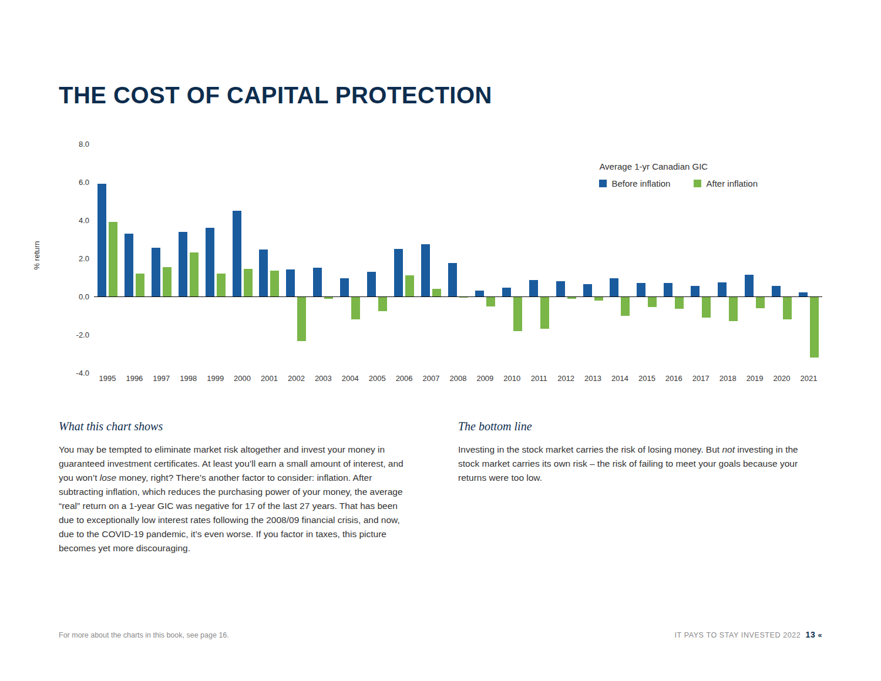The Cost of Capital Protection
% return
8.0 6.0 4.0 2.0 0.0 -2.0 -4.0
Average 1-yr Canadian GIC
Before inflation
After inflation
19951996199719981999 20002001200220032004 20052006200720082009 20102011201220132014 20152016201720182019 20202021
What this chart shows
You may be tempted to eliminate market risk altogether and invest your money in guaranteed investment certificates. At least you’ll earn a small amount of interest, and you won’t lose money, right? There’s another factor to consider: inflation. After subtracting inflation, which reduces the purchasing power of your money, the average “real” return on a 1-year GIC was negative for 17 of the last 27 years. That has been due to exceptionally low interest rates following the 2008/09 financial crisis, and now, due to the COVID-19 pandemic, it’s even worse. If you factor in taxes, this picture becomes yet more discouraging.
The bottom line
Investing in the stock market carries the risk of losing money. But not investing in the stock market carries its own risk – the risk of failing to meet your goals because your returns were too low.
For more about the charts in this book, see page 16.
IT PAYS TO STAY INVESTED 2022 13 «